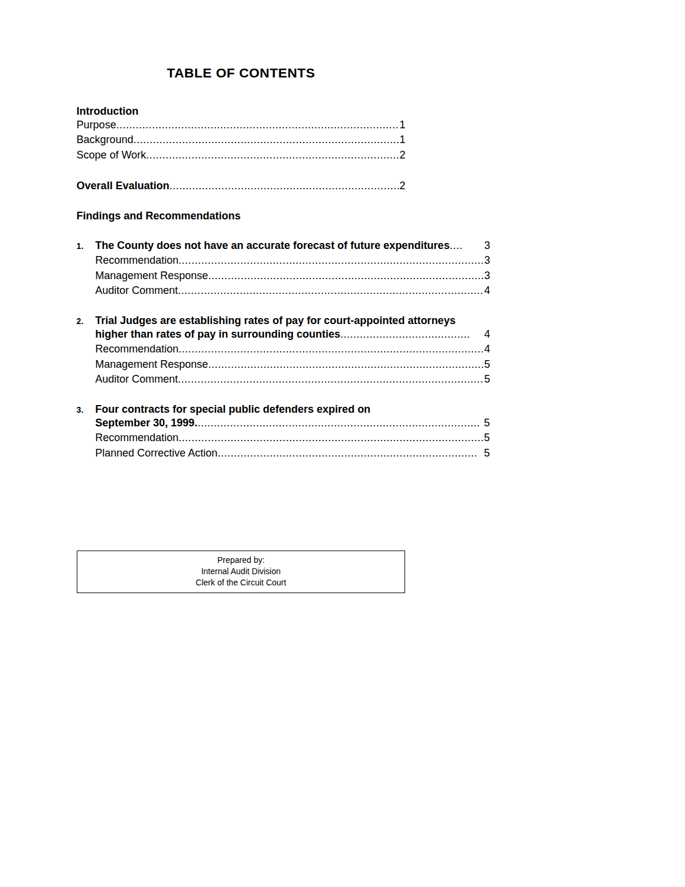TABLE OF CONTENTS
Introduction
Purpose .................................................................................................................. 1
Background .......................................................................................................... 1
Scope of Work ..................................................................................................... 2
Overall Evaluation .............................................................................................. 2
Findings and Recommendations
1.
The County does not have an accurate forecast of future expenditures .... 3
Recommendation .............................................................................................. 3
Management Response ..................................................................................... 3
Auditor Comment .............................................................................................. 4
2.
Trial Judges are establishing rates of pay for court-appointed attorneys
higher than rates of pay in surrounding counties ........................................ 4
Recommendation .............................................................................................. 4
Management Response ..................................................................................... 5
Auditor Comment .............................................................................................. 5
3.
Four contracts for special public defenders expired on
September 30, 1999. ....................................................................................... 5
Recommendation .............................................................................................. 5
Planned Corrective Action ................................................................................ 5
Prepared by:
Internal Audit Division
Clerk of the Circuit Court